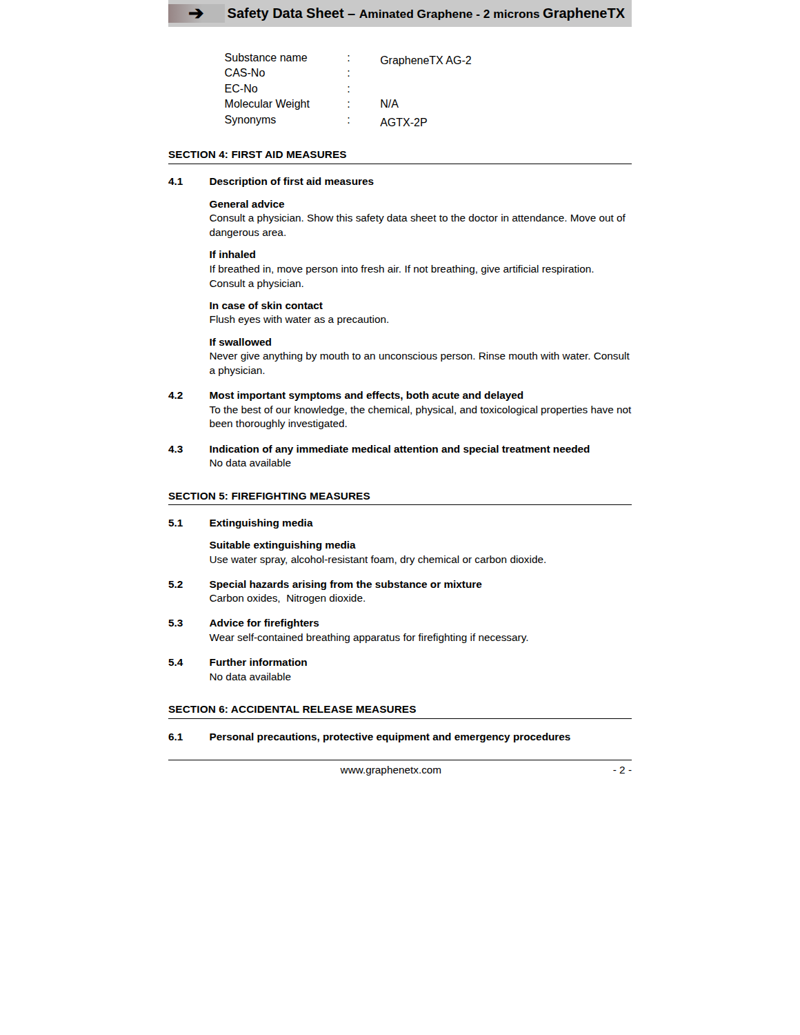➔
Safety Data Sheet – Aminated Graphene - 2 microns
GrapheneTX
| Substance name | : | GrapheneTX AG-2 |
| CAS-No | : | |
| EC-No | : | |
| Molecular Weight | : | N/A |
| Synonyms | : | AGTX-2P |
SECTION 4: FIRST AID MEASURES
4.1
Description of first aid measures
General advice
Consult a physician. Show this safety data sheet to the doctor in attendance. Move out of dangerous area.
If inhaled
If breathed in, move person into fresh air. If not breathing, give artificial respiration. Consult a physician.
In case of skin contact
Flush eyes with water as a precaution.
If swallowed
Never give anything by mouth to an unconscious person. Rinse mouth with water. Consult a physician.
4.2
Most important symptoms and effects, both acute and delayed
To the best of our knowledge, the chemical, physical, and toxicological properties have not been thoroughly investigated.
4.3
Indication of any immediate medical attention and special treatment needed
No data available
SECTION 5: FIREFIGHTING MEASURES
5.1
Extinguishing media
Suitable extinguishing media
Use water spray, alcohol-resistant foam, dry chemical or carbon dioxide.
5.2
Special hazards arising from the substance or mixture
Carbon oxides, Nitrogen dioxide.
5.3
Advice for firefighters
Wear self-contained breathing apparatus for firefighting if necessary.
5.4
Further information
No data available
SECTION 6: ACCIDENTAL RELEASE MEASURES
6.1
Personal precautions, protective equipment and emergency procedures
www.graphenetx.com
- 2 -